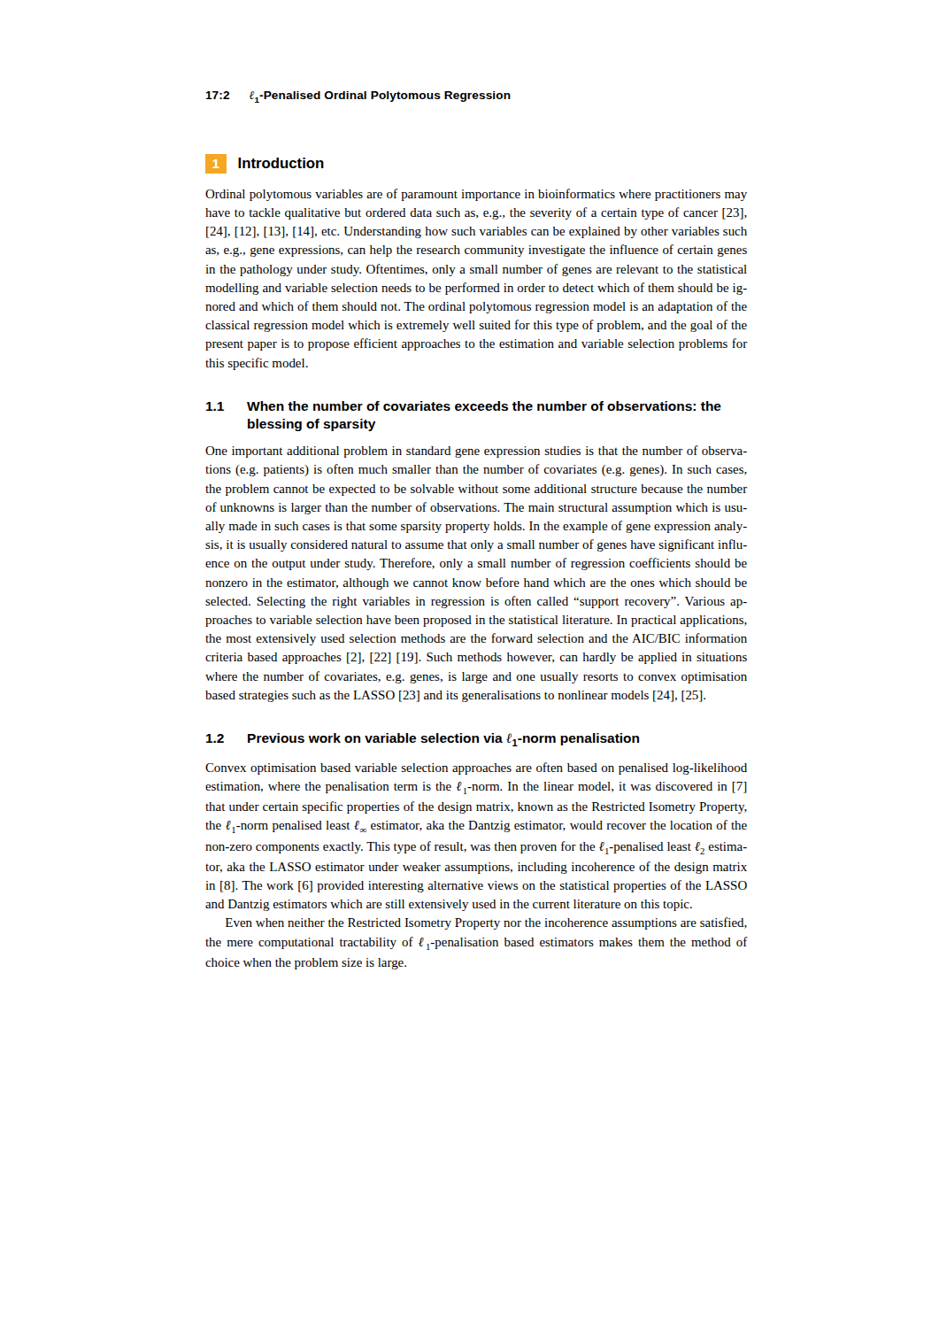17:2 ℓ1-Penalised Ordinal Polytomous Regression
1 Introduction
Ordinal polytomous variables are of paramount importance in bioinformatics where practitioners may have to tackle qualitative but ordered data such as, e.g., the severity of a certain type of cancer [23], [24], [12], [13], [14], etc. Understanding how such variables can be explained by other variables such as, e.g., gene expressions, can help the research community investigate the influence of certain genes in the pathology under study. Oftentimes, only a small number of genes are relevant to the statistical modelling and variable selection needs to be performed in order to detect which of them should be ignored and which of them should not. The ordinal polytomous regression model is an adaptation of the classical regression model which is extremely well suited for this type of problem, and the goal of the present paper is to propose efficient approaches to the estimation and variable selection problems for this specific model.
1.1 When the number of covariates exceeds the number of observations: the blessing of sparsity
One important additional problem in standard gene expression studies is that the number of observations (e.g. patients) is often much smaller than the number of covariates (e.g. genes). In such cases, the problem cannot be expected to be solvable without some additional structure because the number of unknowns is larger than the number of observations. The main structural assumption which is usually made in such cases is that some sparsity property holds. In the example of gene expression analysis, it is usually considered natural to assume that only a small number of genes have significant influence on the output under study. Therefore, only a small number of regression coefficients should be nonzero in the estimator, although we cannot know before hand which are the ones which should be selected. Selecting the right variables in regression is often called “support recovery”. Various approaches to variable selection have been proposed in the statistical literature. In practical applications, the most extensively used selection methods are the forward selection and the AIC/BIC information criteria based approaches [2], [22] [19]. Such methods however, can hardly be applied in situations where the number of covariates, e.g. genes, is large and one usually resorts to convex optimisation based strategies such as the LASSO [23] and its generalisations to nonlinear models [24], [25].
1.2 Previous work on variable selection via ℓ1-norm penalisation
Convex optimisation based variable selection approaches are often based on penalised log-likelihood estimation, where the penalisation term is the ℓ1-norm. In the linear model, it was discovered in [7] that under certain specific properties of the design matrix, known as the Restricted Isometry Property, the ℓ1-norm penalised least ℓ∞ estimator, aka the Dantzig estimator, would recover the location of the non-zero components exactly. This type of result, was then proven for the ℓ1-penalised least ℓ2 estimator, aka the LASSO estimator under weaker assumptions, including incoherence of the design matrix in [8]. The work [6] provided interesting alternative views on the statistical properties of the LASSO and Dantzig estimators which are still extensively used in the current literature on this topic.
Even when neither the Restricted Isometry Property nor the incoherence assumptions are satisfied, the mere computational tractability of ℓ1-penalisation based estimators makes them the method of choice when the problem size is large.